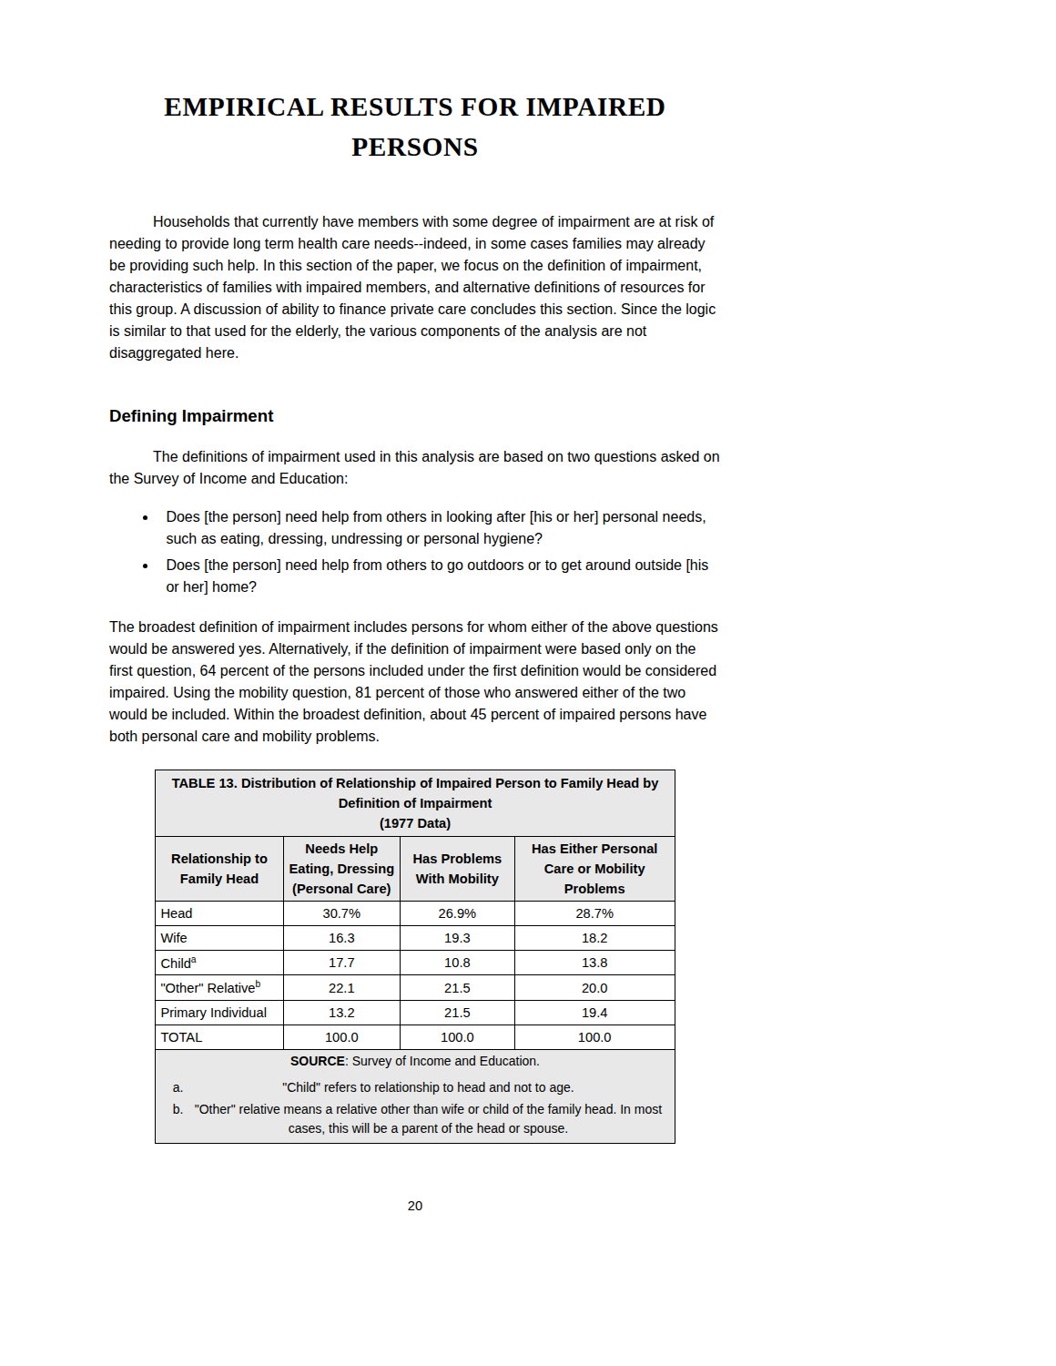EMPIRICAL RESULTS FOR IMPAIRED PERSONS
Households that currently have members with some degree of impairment are at risk of needing to provide long term health care needs--indeed, in some cases families may already be providing such help. In this section of the paper, we focus on the definition of impairment, characteristics of families with impaired members, and alternative definitions of resources for this group. A discussion of ability to finance private care concludes this section. Since the logic is similar to that used for the elderly, the various components of the analysis are not disaggregated here.
Defining Impairment
The definitions of impairment used in this analysis are based on two questions asked on the Survey of Income and Education:
Does [the person] need help from others in looking after [his or her] personal needs, such as eating, dressing, undressing or personal hygiene?
Does [the person] need help from others to go outdoors or to get around outside [his or her] home?
The broadest definition of impairment includes persons for whom either of the above questions would be answered yes. Alternatively, if the definition of impairment were based only on the first question, 64 percent of the persons included under the first definition would be considered impaired. Using the mobility question, 81 percent of those who answered either of the two would be included. Within the broadest definition, about 45 percent of impaired persons have both personal care and mobility problems.
TABLE 13. Distribution of Relationship of Impaired Person to Family Head by Definition of Impairment (1977 Data)
| Relationship to Family Head | Needs Help Eating, Dressing (Personal Care) | Has Problems With Mobility | Has Either Personal Care or Mobility Problems |
| --- | --- | --- | --- |
| Head | 30.7% | 26.9% | 28.7% |
| Wife | 16.3 | 19.3 | 18.2 |
| Child a | 17.7 | 10.8 | 13.8 |
| "Other" Relative b | 22.1 | 21.5 | 20.0 |
| Primary Individual | 13.2 | 21.5 | 19.4 |
| TOTAL | 100.0 | 100.0 | 100.0 |
| SOURCE : Survey of Income and Education. "Child" refers to relationship to head and not to age. "Other" relative means a relative other than wife or child of the family head. In most cases, this will be a parent of the head or spouse. |
20